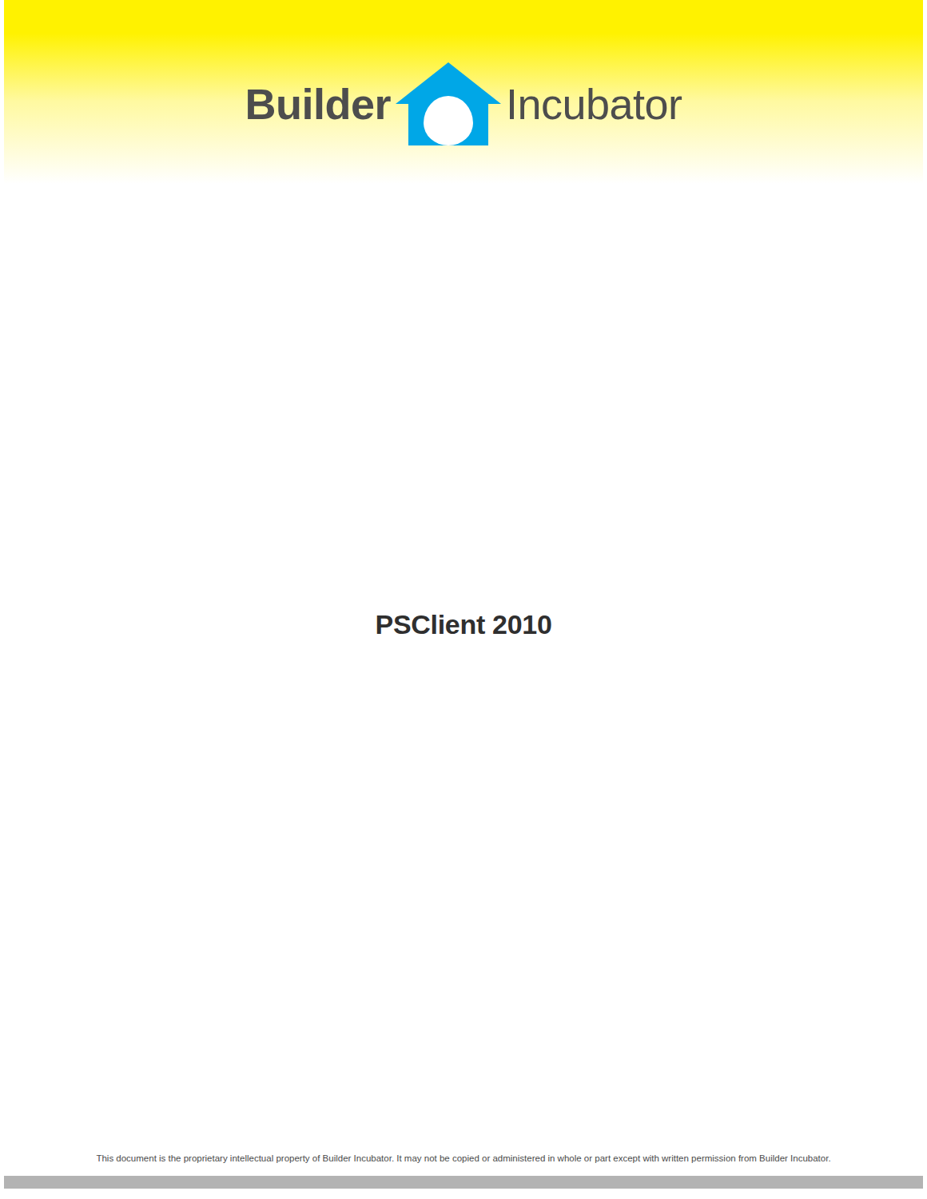Builder Incubator
PSClient 2010
This document is the proprietary intellectual property of Builder Incubator. It may not be copied or administered in whole or part except with written permission from Builder Incubator.